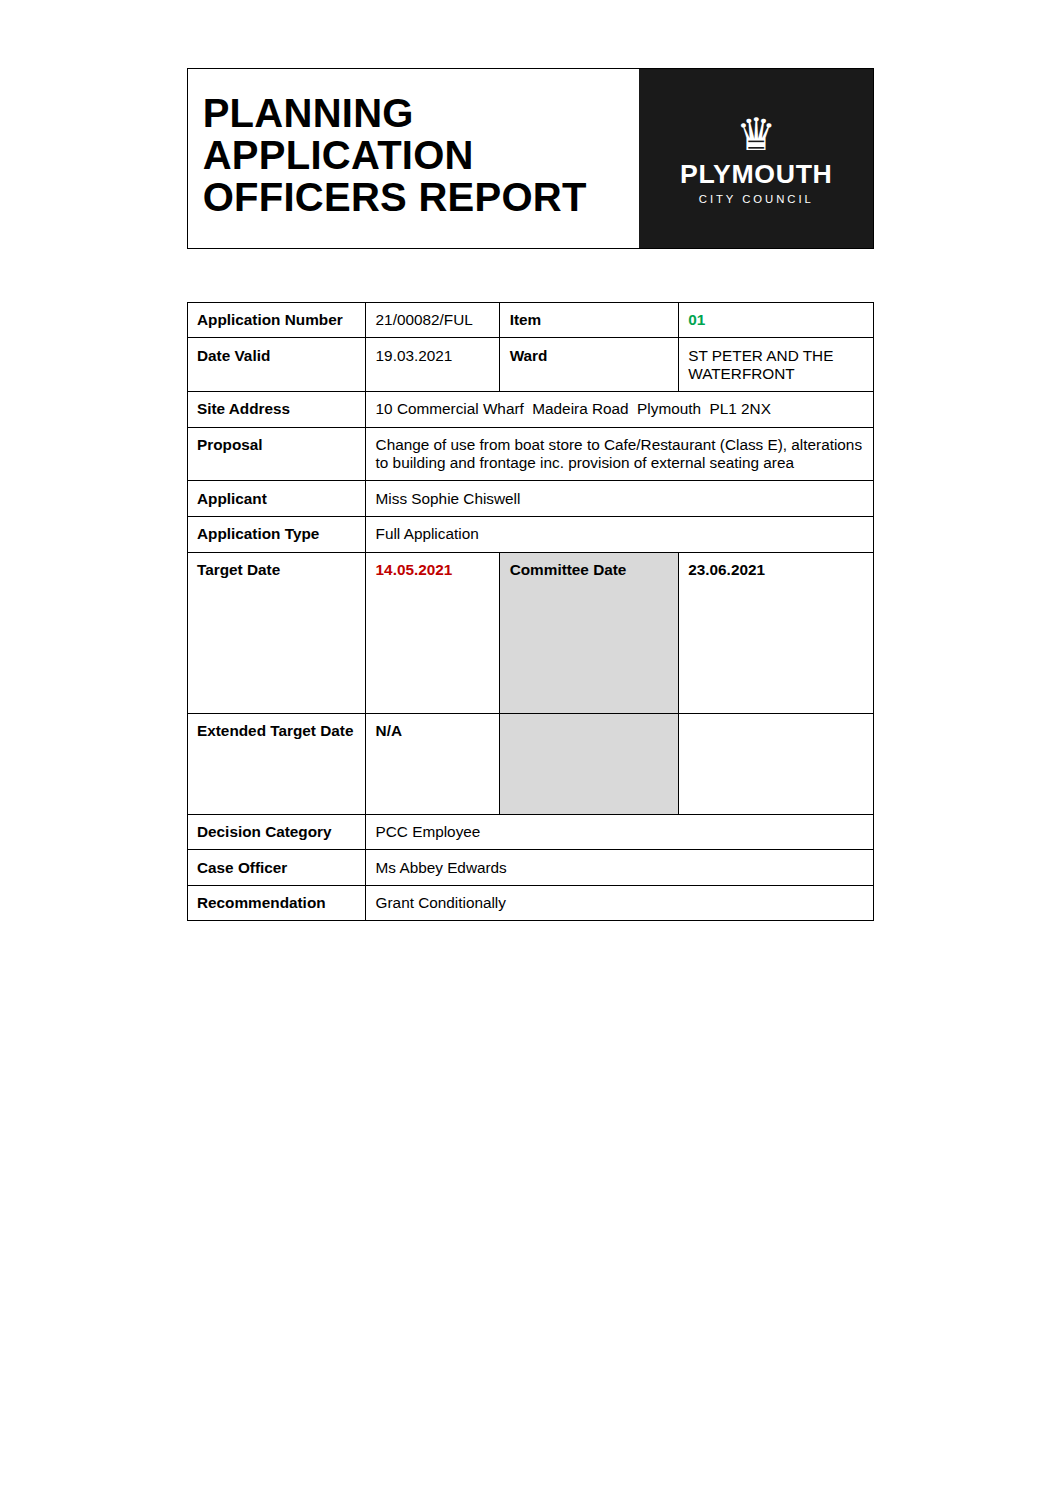PLANNING APPLICATION
OFFICERS REPORT
♛
PLYMOUTH
CITY COUNCIL
| Application Number | 21/00082/FUL | Item | 01 |
| Date Valid | 19.03.2021 | Ward | ST PETER AND THE WATERFRONT |
| Site Address | 10 Commercial Wharf Madeira Road Plymouth PL1 2NX |
| Proposal | Change of use from boat store to Cafe/Restaurant (Class E), alterations to building and frontage inc. provision of external seating area |
| Applicant | Miss Sophie Chiswell |
| Application Type | Full Application |
| Target Date | 14.05.2021 | Committee Date | 23.06.2021 |
| Extended Target Date | N/A | | |
| Decision Category | PCC Employee |
| Case Officer | Ms Abbey Edwards |
| Recommendation | Grant Conditionally |